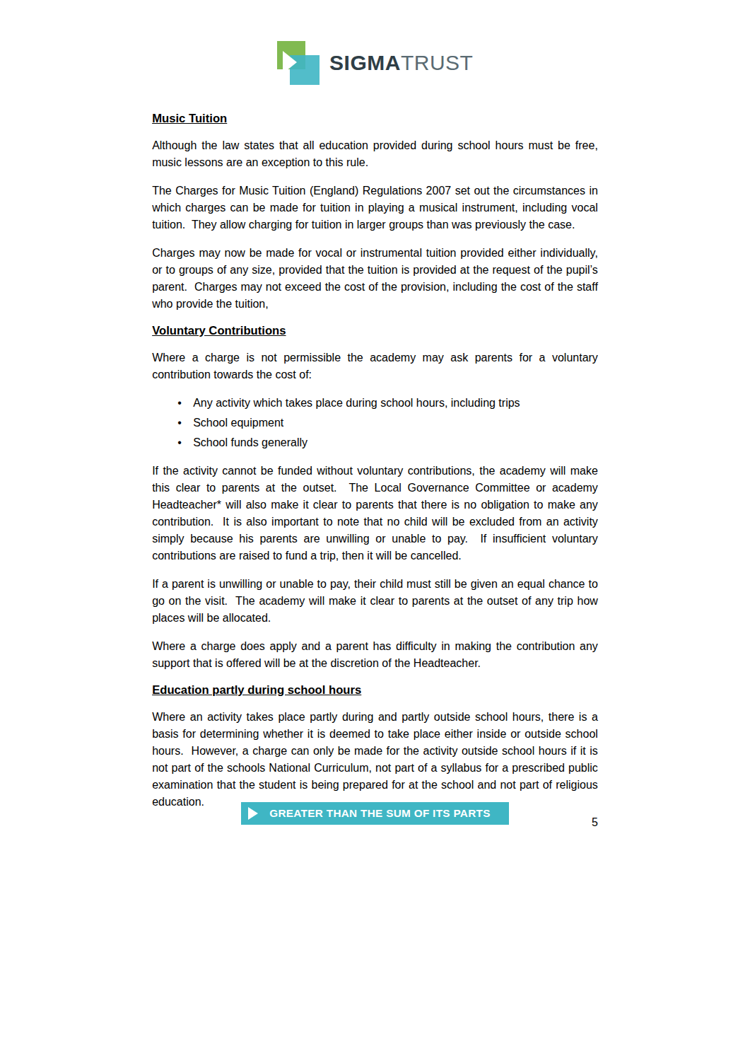SIGMATRUST
Music Tuition
Although the law states that all education provided during school hours must be free, music lessons are an exception to this rule.
The Charges for Music Tuition (England) Regulations 2007 set out the circumstances in which charges can be made for tuition in playing a musical instrument, including vocal tuition. They allow charging for tuition in larger groups than was previously the case.
Charges may now be made for vocal or instrumental tuition provided either individually, or to groups of any size, provided that the tuition is provided at the request of the pupil’s parent. Charges may not exceed the cost of the provision, including the cost of the staff who provide the tuition,
Voluntary Contributions
Where a charge is not permissible the academy may ask parents for a voluntary contribution towards the cost of:
Any activity which takes place during school hours, including trips
School equipment
School funds generally
If the activity cannot be funded without voluntary contributions, the academy will make this clear to parents at the outset. The Local Governance Committee or academy Headteacher* will also make it clear to parents that there is no obligation to make any contribution. It is also important to note that no child will be excluded from an activity simply because his parents are unwilling or unable to pay. If insufficient voluntary contributions are raised to fund a trip, then it will be cancelled.
If a parent is unwilling or unable to pay, their child must still be given an equal chance to go on the visit. The academy will make it clear to parents at the outset of any trip how places will be allocated.
Where a charge does apply and a parent has difficulty in making the contribution any support that is offered will be at the discretion of the Headteacher.
Education partly during school hours
Where an activity takes place partly during and partly outside school hours, there is a basis for determining whether it is deemed to take place either inside or outside school hours. However, a charge can only be made for the activity outside school hours if it is not part of the schools National Curriculum, not part of a syllabus for a prescribed public examination that the student is being prepared for at the school and not part of religious education.
GREATER THAN THE SUM OF ITS PARTS
5